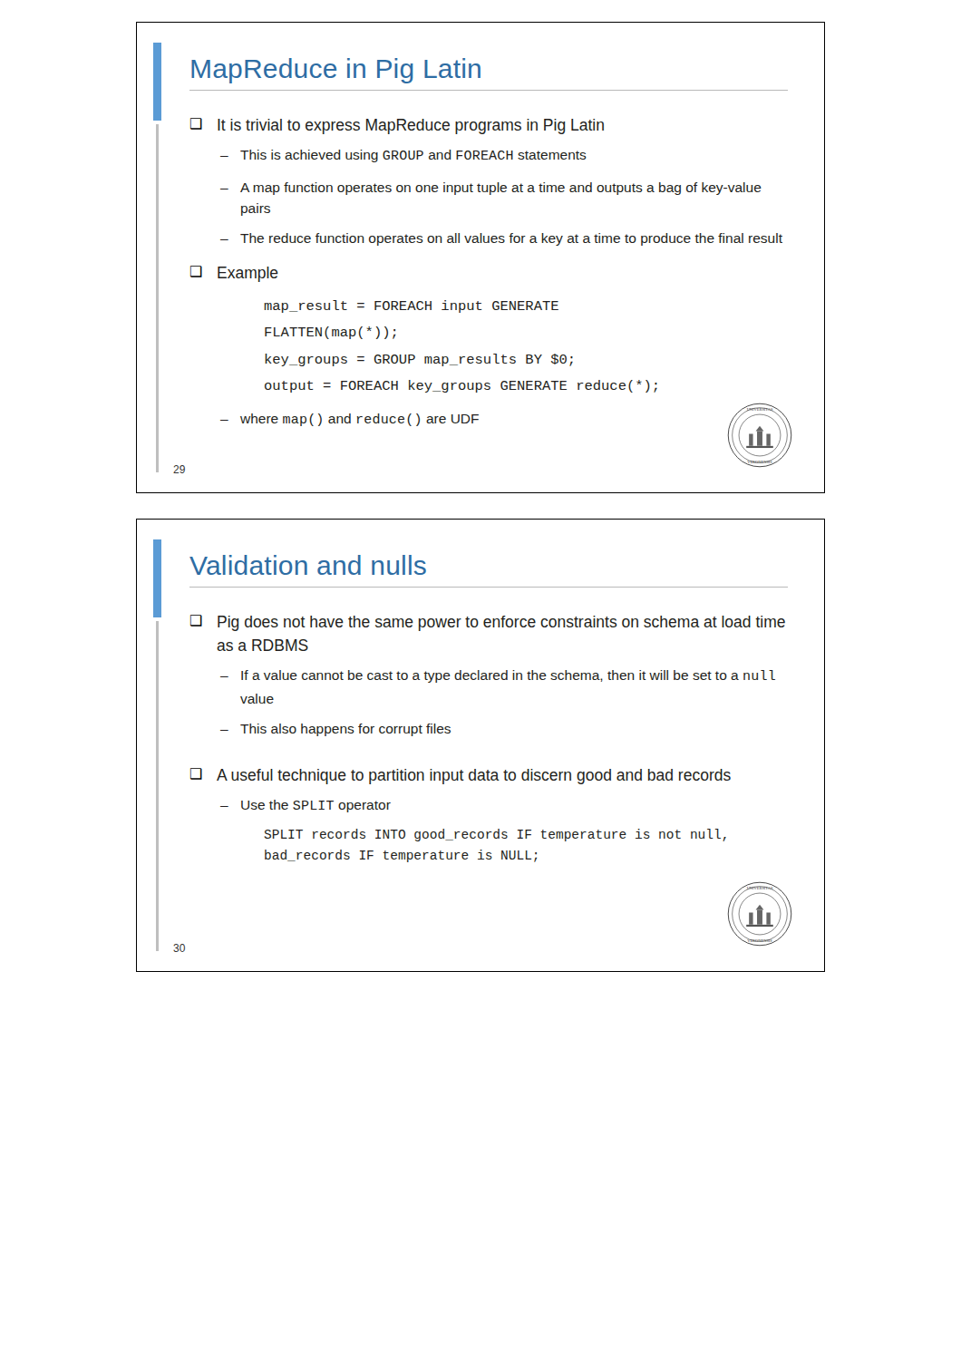MapReduce in Pig Latin
It is trivial to express MapReduce programs in Pig Latin
This is achieved using GROUP and FOREACH statements
A map function operates on one input tuple at a time and outputs a bag of key-value pairs
The reduce function operates on all values for a key at a time to produce the final result
Example
map_result = FOREACH input GENERATE
FLATTEN(map(*));
key_groups = GROUP map_results BY $0;
output = FOREACH key_groups GENERATE reduce(*);
where map() and reduce() are UDF
29
UNIVERSITAS VERONENSIS
Validation and nulls
Pig does not have the same power to enforce constraints on schema at load time as a RDBMS
If a value cannot be cast to a type declared in the schema, then it will be set to a null value
This also happens for corrupt files
A useful technique to partition input data to discern good and bad records
Use the SPLIT operator
SPLIT records INTO good_records IF temperature is not null, bad_records IF temperature is NULL;
30
UNIVERSITAS VERONENSIS